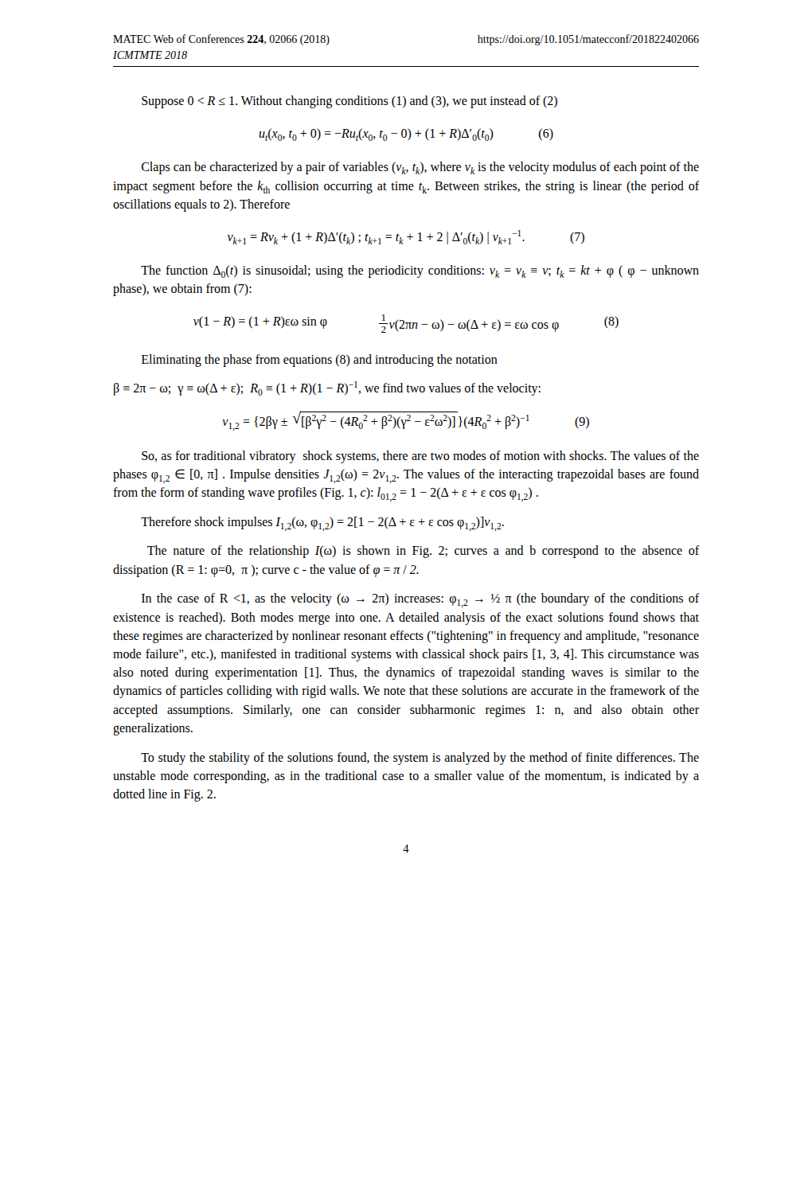MATEC Web of Conferences 224, 02066 (2018)
ICMTMTE 2018
https://doi.org/10.1051/matecconf/201822402066
Suppose 0 < R ≤ 1. Without changing conditions (1) and (3), we put instead of (2)
ut(x0, t0 + 0) = −Rut(x0, t0 − 0) + (1 + R)Δ′0(t0)
(6)
Claps can be characterized by a pair of variables (vk, tk), where vk is the velocity modulus of each point of the impact segment before the kth collision occurring at time tk. Between strikes, the string is linear (the period of oscillations equals to 2). Therefore
vk+1 = Rvk + (1 + R)Δ′(tk) ; tk+1 = tk + 1 + 2 | Δ′0(tk) | vk+1−1.
(7)
The function Δ0(t) is sinusoidal; using the periodicity conditions: vk = vk ≡ v; tk = kt + φ ( φ − unknown phase), we obtain from (7):
v(1 − R) = (1 + R)εω sin φ 12 v(2πn − ω) − ω(Δ + ε) = εω cos φ
(8)
Eliminating the phase from equations (8) and introducing the notation
β ≡ 2π − ω; γ ≡ ω(Δ + ε); R0 ≡ (1 + R)(1 − R)−1, we find two values of the velocity:
v1,2 = {2βγ ± [β2γ2 − (4R02 + β2)(γ2 − ε2ω2)]}(4R02 + β2)−1
(9)
So, as for traditional vibratory shock systems, there are two modes of motion with shocks. The values of the phases φ1,2 ∈ [0, π] . Impulse densities J1,2(ω) = 2v1,2. The values of the interacting trapezoidal bases are found from the form of standing wave profiles (Fig. 1, c): l01,2 = 1 − 2(Δ + ε + ε cos φ1,2) .
Therefore shock impulses I1,2(ω, φ1,2) = 2[1 − 2(Δ + ε + ε cos φ1,2)]v1,2.
The nature of the relationship I(ω) is shown in Fig. 2; curves a and b correspond to the absence of dissipation (R = 1: φ=0, π ); curve c - the value of φ = π / 2.
In the case of R <1, as the velocity (ω → 2π) increases: φ1,2 → ½ π (the boundary of the conditions of existence is reached). Both modes merge into one. A detailed analysis of the exact solutions found shows that these regimes are characterized by nonlinear resonant effects ("tightening" in frequency and amplitude, "resonance mode failure", etc.), manifested in traditional systems with classical shock pairs [1, 3, 4]. This circumstance was also noted during experimentation [1]. Thus, the dynamics of trapezoidal standing waves is similar to the dynamics of particles colliding with rigid walls. We note that these solutions are accurate in the framework of the accepted assumptions. Similarly, one can consider subharmonic regimes 1: n, and also obtain other generalizations.
To study the stability of the solutions found, the system is analyzed by the method of finite differences. The unstable mode corresponding, as in the traditional case to a smaller value of the momentum, is indicated by a dotted line in Fig. 2.
4